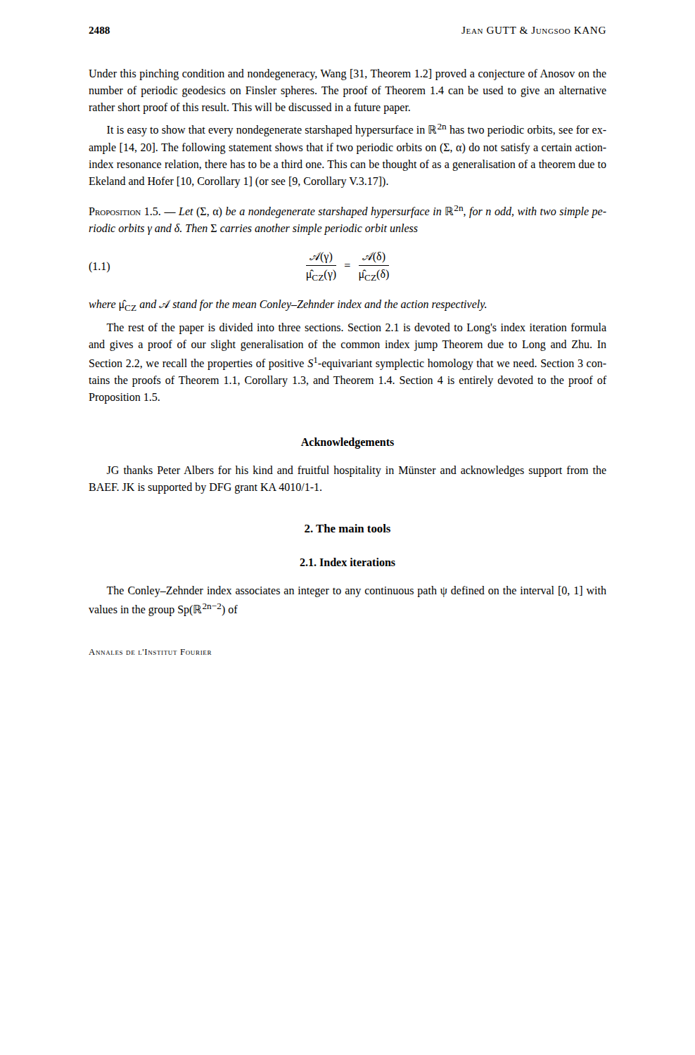2488 Jean GUTT & Jungsoo KANG
Under this pinching condition and nondegeneracy, Wang [31, Theorem 1.2] proved a conjecture of Anosov on the number of periodic geodesics on Finsler spheres. The proof of Theorem 1.4 can be used to give an alternative rather short proof of this result. This will be discussed in a future paper.
It is easy to show that every nondegenerate starshaped hypersurface in ℝ2n has two periodic orbits, see for example [14, 20]. The following statement shows that if two periodic orbits on (Σ, α) do not satisfy a certain action-index resonance relation, there has to be a third one. This can be thought of as a generalisation of a theorem due to Ekeland and Hofer [10, Corollary 1] (or see [9, Corollary V.3.17]).
Proposition 1.5. — Let (Σ, α) be a nondegenerate starshaped hypersurface in ℝ2n, for n odd, with two simple periodic orbits γ and δ. Then Σ carries another simple periodic orbit unless
(1.1) 𝒜(γ) μ̂CZ(γ) = 𝒜(δ) μ̂CZ(δ)
where μ̂CZ and 𝒜 stand for the mean Conley–Zehnder index and the action respectively.
The rest of the paper is divided into three sections. Section 2.1 is devoted to Long's index iteration formula and gives a proof of our slight generalisation of the common index jump Theorem due to Long and Zhu. In Section 2.2, we recall the properties of positive S1-equivariant symplectic homology that we need. Section 3 contains the proofs of Theorem 1.1, Corollary 1.3, and Theorem 1.4. Section 4 is entirely devoted to the proof of Proposition 1.5.
Acknowledgements
JG thanks Peter Albers for his kind and fruitful hospitality in Münster and acknowledges support from the BAEF. JK is supported by DFG grant KA 4010/1-1.
2. The main tools
2.1. Index iterations
The Conley–Zehnder index associates an integer to any continuous path ψ defined on the interval [0, 1] with values in the group Sp(ℝ2n−2) of
Annales de l'Institut Fourier